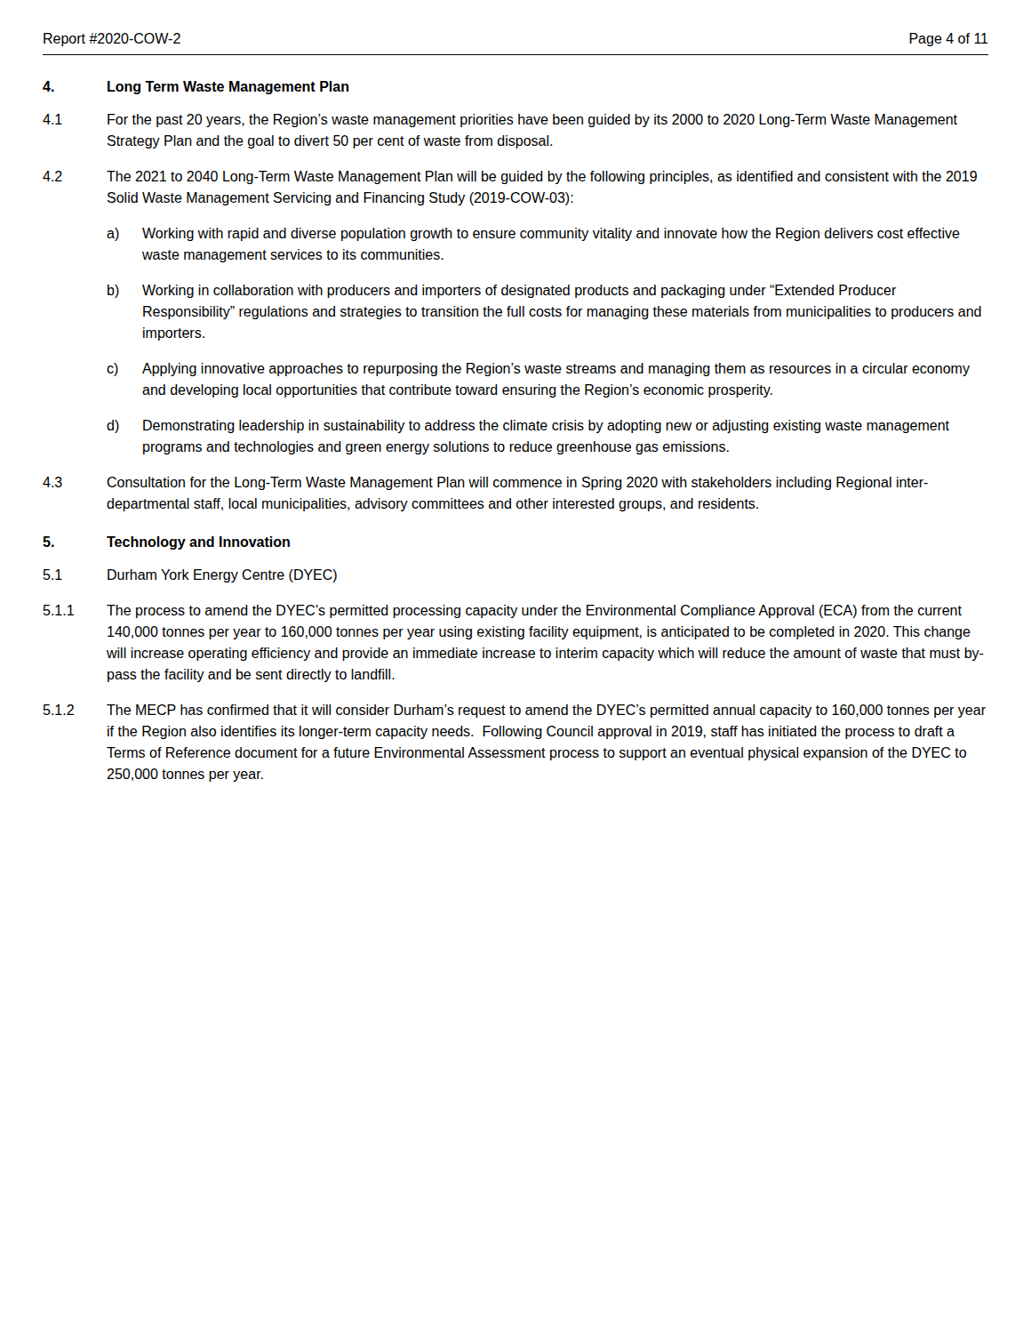Report #2020-COW-2 Page 4 of 11
4. Long Term Waste Management Plan
4.1 For the past 20 years, the Region’s waste management priorities have been guided by its 2000 to 2020 Long-Term Waste Management Strategy Plan and the goal to divert 50 per cent of waste from disposal.
4.2 The 2021 to 2040 Long-Term Waste Management Plan will be guided by the following principles, as identified and consistent with the 2019 Solid Waste Management Servicing and Financing Study (2019-COW-03):
a) Working with rapid and diverse population growth to ensure community vitality and innovate how the Region delivers cost effective waste management services to its communities.
b) Working in collaboration with producers and importers of designated products and packaging under “Extended Producer Responsibility” regulations and strategies to transition the full costs for managing these materials from municipalities to producers and importers.
c) Applying innovative approaches to repurposing the Region’s waste streams and managing them as resources in a circular economy and developing local opportunities that contribute toward ensuring the Region’s economic prosperity.
d) Demonstrating leadership in sustainability to address the climate crisis by adopting new or adjusting existing waste management programs and technologies and green energy solutions to reduce greenhouse gas emissions.
4.3 Consultation for the Long-Term Waste Management Plan will commence in Spring 2020 with stakeholders including Regional inter-departmental staff, local municipalities, advisory committees and other interested groups, and residents.
5. Technology and Innovation
5.1 Durham York Energy Centre (DYEC)
5.1.1 The process to amend the DYEC’s permitted processing capacity under the Environmental Compliance Approval (ECA) from the current 140,000 tonnes per year to 160,000 tonnes per year using existing facility equipment, is anticipated to be completed in 2020. This change will increase operating efficiency and provide an immediate increase to interim capacity which will reduce the amount of waste that must by-pass the facility and be sent directly to landfill.
5.1.2 The MECP has confirmed that it will consider Durham’s request to amend the DYEC’s permitted annual capacity to 160,000 tonnes per year if the Region also identifies its longer-term capacity needs. Following Council approval in 2019, staff has initiated the process to draft a Terms of Reference document for a future Environmental Assessment process to support an eventual physical expansion of the DYEC to 250,000 tonnes per year.